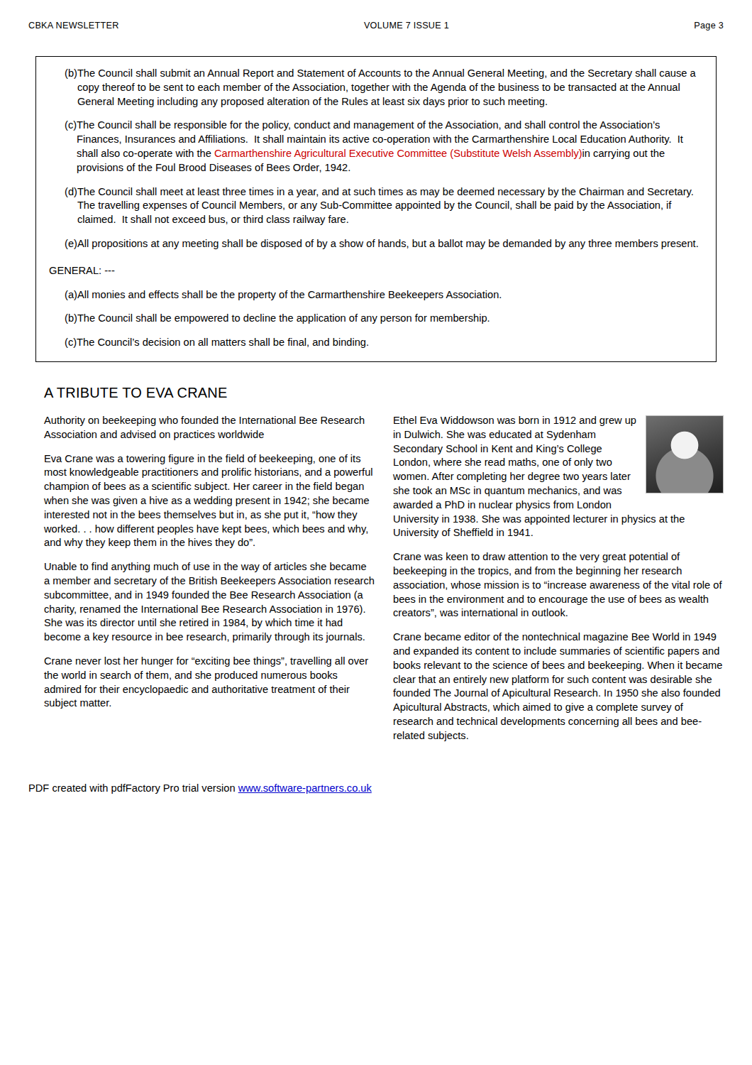CBKA NEWSLETTER
VOLUME 7 ISSUE 1
Page 3
(b) The Council shall submit an Annual Report and Statement of Accounts to the Annual General Meeting, and the Secretary shall cause a copy thereof to be sent to each member of the Association, together with the Agenda of the business to be transacted at the Annual General Meeting including any proposed alteration of the Rules at least six days prior to such meeting.
(c) The Council shall be responsible for the policy, conduct and management of the Association, and shall control the Association’s Finances, Insurances and Affiliations. It shall maintain its active co-operation with the Carmarthenshire Local Education Authority. It shall also co-operate with the Carmarthenshire Agricultural Executive Committee (Substitute Welsh Assembly) in carrying out the provisions of the Foul Brood Diseases of Bees Order, 1942.
(d) The Council shall meet at least three times in a year, and at such times as may be deemed necessary by the Chairman and Secretary. The travelling expenses of Council Members, or any Sub-Committee appointed by the Council, shall be paid by the Association, if claimed. It shall not exceed bus, or third class railway fare.
(e) All propositions at any meeting shall be disposed of by a show of hands, but a ballot may be demanded by any three members present.
GENERAL: ---
(a) All monies and effects shall be the property of the Carmarthenshire Beekeepers Association.
(b) The Council shall be empowered to decline the application of any person for membership.
(c) The Council’s decision on all matters shall be final, and binding.
A TRIBUTE TO EVA CRANE
Authority on beekeeping who founded the International Bee Research Association and advised on practices worldwide
Eva Crane was a towering figure in the field of beekeeping, one of its most knowledgeable practitioners and prolific historians, and a powerful champion of bees as a scientific subject. Her career in the field began when she was given a hive as a wedding present in 1942; she became interested not in the bees themselves but in, as she put it, “how they worked. . . how different peoples have kept bees, which bees and why, and why they keep them in the hives they do”.
Unable to find anything much of use in the way of articles she became a member and secretary of the British Beekeepers Association research subcommittee, and in 1949 founded the Bee Research Association (a charity, renamed the International Bee Research Association in 1976). She was its director until she retired in 1984, by which time it had become a key resource in bee research, primarily through its journals.
Crane never lost her hunger for “exciting bee things”, travelling all over the world in search of them, and she produced numerous books admired for their encyclopaedic and authoritative treatment of their subject matter.
Ethel Eva Widdowson was born in 1912 and grew up in Dulwich. She was educated at Sydenham Secondary School in Kent and King’s College London, where she read maths, one of only two women. After completing her degree two years later she took an MSc in quantum mechanics, and was awarded a PhD in nuclear physics from London University in 1938. She was appointed lecturer in physics at the University of Sheffield in 1941.
Crane was keen to draw attention to the very great potential of beekeeping in the tropics, and from the beginning her research association, whose mission is to “increase awareness of the vital role of bees in the environment and to encourage the use of bees as wealth creators”, was international in outlook.
Crane became editor of the nontechnical magazine Bee World in 1949 and expanded its content to include summaries of scientific papers and books relevant to the science of bees and beekeeping. When it became clear that an entirely new platform for such content was desirable she founded The Journal of Apicultural Research. In 1950 she also founded Apicultural Abstracts, which aimed to give a complete survey of research and technical developments concerning all bees and bee-related subjects.
PDF created with pdfFactory Pro trial version www.software-partners.co.uk